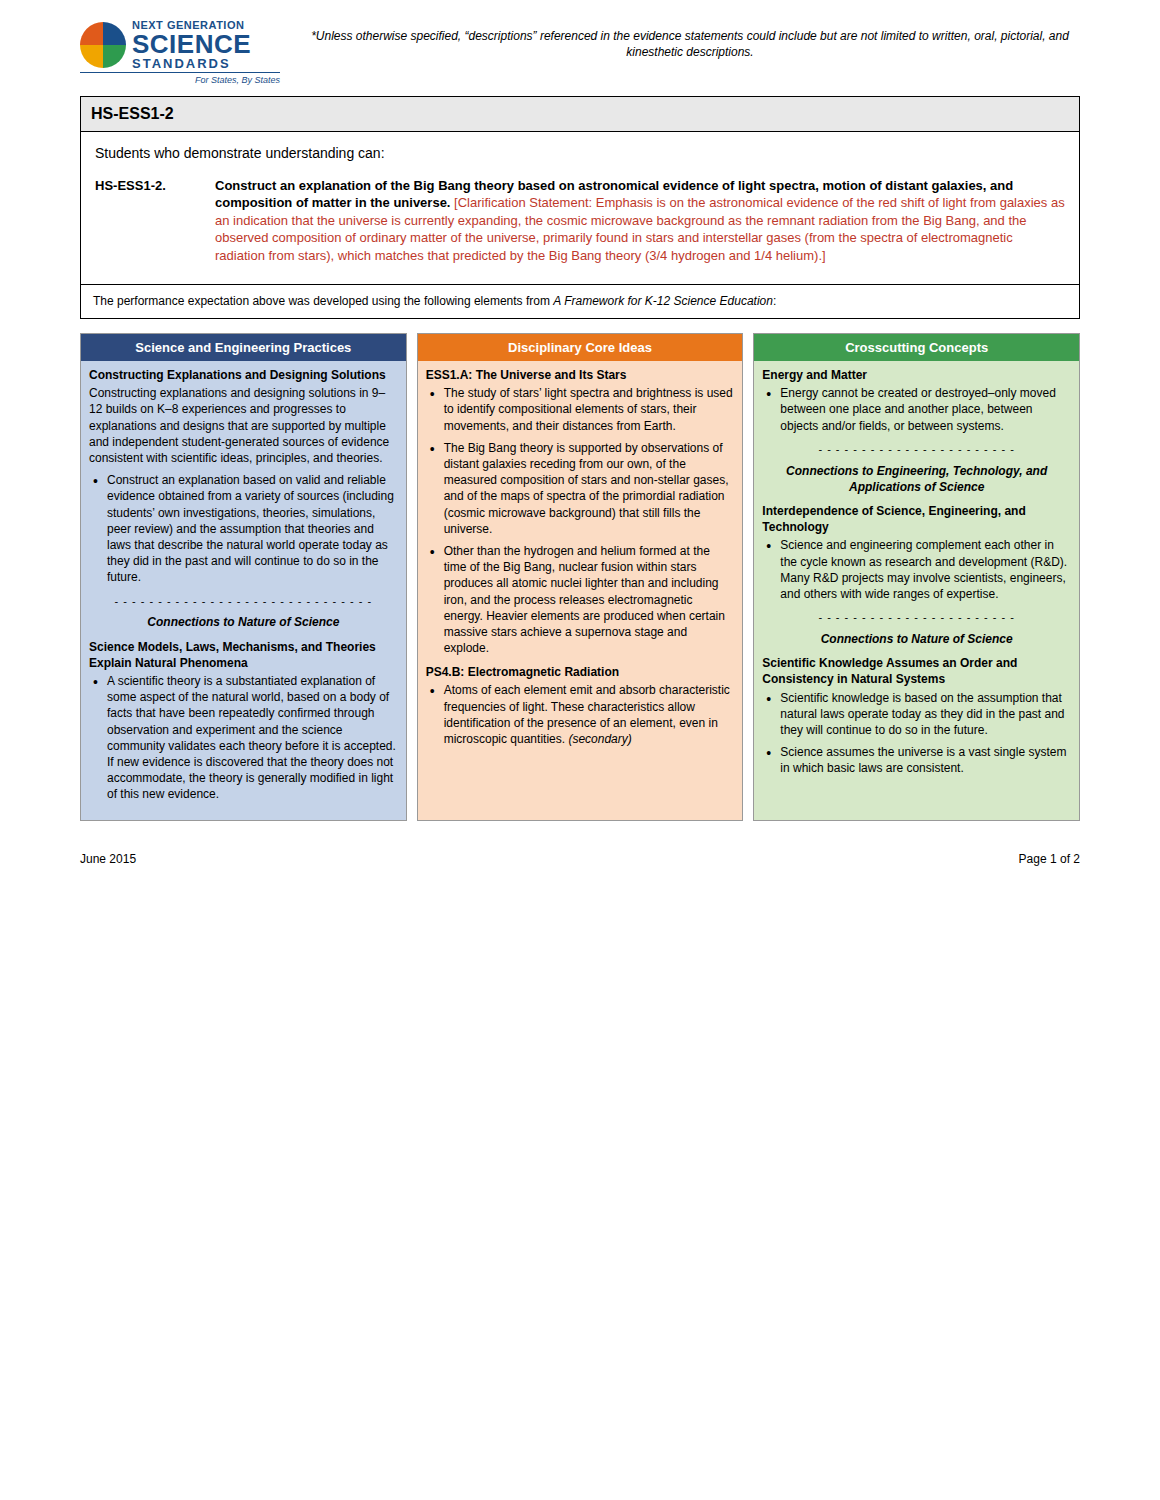NEXT GENERATION
SCIENCE
STANDARDS
For States, By States
*Unless otherwise specified, “descriptions” referenced in the evidence statements could include but are not limited to written, oral, pictorial, and kinesthetic descriptions.
HS-ESS1-2
Students who demonstrate understanding can:
HS-ESS1-2.
Construct an explanation of the Big Bang theory based on astronomical evidence of light spectra, motion of distant galaxies, and composition of matter in the universe. [Clarification Statement: Emphasis is on the astronomical evidence of the red shift of light from galaxies as an indication that the universe is currently expanding, the cosmic microwave background as the remnant radiation from the Big Bang, and the observed composition of ordinary matter of the universe, primarily found in stars and interstellar gases (from the spectra of electromagnetic radiation from stars), which matches that predicted by the Big Bang theory (3/4 hydrogen and 1/4 helium).]
The performance expectation above was developed using the following elements from A Framework for K-12 Science Education:
Science and Engineering Practices
Constructing Explanations and Designing Solutions
Constructing explanations and designing solutions in 9–12 builds on K–8 experiences and progresses to explanations and designs that are supported by multiple and independent student-generated sources of evidence consistent with scientific ideas, principles, and theories.
Construct an explanation based on valid and reliable evidence obtained from a variety of sources (including students’ own investigations, theories, simulations, peer review) and the assumption that theories and laws that describe the natural world operate today as they did in the past and will continue to do so in the future.
- - - - - - - - - - - - - - - - - - - - - - - - - - - - - -
Connections to Nature of Science
Science Models, Laws, Mechanisms, and Theories Explain Natural Phenomena
A scientific theory is a substantiated explanation of some aspect of the natural world, based on a body of facts that have been repeatedly confirmed through observation and experiment and the science community validates each theory before it is accepted. If new evidence is discovered that the theory does not accommodate, the theory is generally modified in light of this new evidence.
Disciplinary Core Ideas
ESS1.A: The Universe and Its Stars
The study of stars’ light spectra and brightness is used to identify compositional elements of stars, their movements, and their distances from Earth.
The Big Bang theory is supported by observations of distant galaxies receding from our own, of the measured composition of stars and non-stellar gases, and of the maps of spectra of the primordial radiation (cosmic microwave background) that still fills the universe.
Other than the hydrogen and helium formed at the time of the Big Bang, nuclear fusion within stars produces all atomic nuclei lighter than and including iron, and the process releases electromagnetic energy. Heavier elements are produced when certain massive stars achieve a supernova stage and explode.
PS4.B: Electromagnetic Radiation
Atoms of each element emit and absorb characteristic frequencies of light. These characteristics allow identification of the presence of an element, even in microscopic quantities. (secondary)
Crosscutting Concepts
Energy and Matter
Energy cannot be created or destroyed–only moved between one place and another place, between objects and/or fields, or between systems.
- - - - - - - - - - - - - - - - - - - - - - -
Connections to Engineering, Technology, and Applications of Science
Interdependence of Science, Engineering, and Technology
Science and engineering complement each other in the cycle known as research and development (R&D). Many R&D projects may involve scientists, engineers, and others with wide ranges of expertise.
- - - - - - - - - - - - - - - - - - - - - - -
Connections to Nature of Science
Scientific Knowledge Assumes an Order and Consistency in Natural Systems
Scientific knowledge is based on the assumption that natural laws operate today as they did in the past and they will continue to do so in the future.
Science assumes the universe is a vast single system in which basic laws are consistent.
June 2015
Page 1 of 2